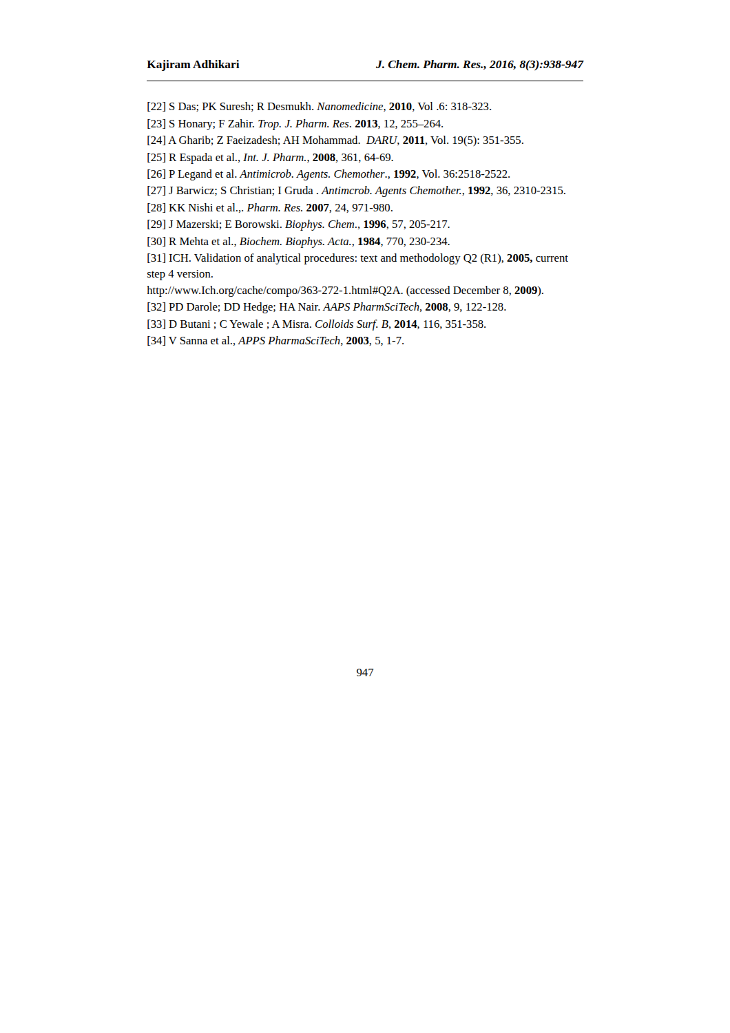Kajiram Adhikari J. Chem. Pharm. Res., 2016, 8(3):938-947
[22] S Das; PK Suresh; R Desmukh. Nanomedicine, 2010, Vol .6: 318-323.
[23] S Honary; F Zahir. Trop. J. Pharm. Res. 2013, 12, 255–264.
[24] A Gharib; Z Faeizadesh; AH Mohammad. DARU, 2011, Vol. 19(5): 351-355.
[25] R Espada et al., Int. J. Pharm., 2008, 361, 64-69.
[26] P Legand et al. Antimicrob. Agents. Chemother., 1992, Vol. 36:2518-2522.
[27] J Barwicz; S Christian; I Gruda . Antimcrob. Agents Chemother., 1992, 36, 2310-2315.
[28] KK Nishi et al.,. Pharm. Res. 2007, 24, 971-980.
[29] J Mazerski; E Borowski. Biophys. Chem., 1996, 57, 205-217.
[30] R Mehta et al., Biochem. Biophys. Acta., 1984, 770, 230-234.
[31] ICH. Validation of analytical procedures: text and methodology Q2 (R1), 2005, current step 4 version.
http://www.Ich.org/cache/compo/363-272-1.html#Q2A. (accessed December 8, 2009).
[32] PD Darole; DD Hedge; HA Nair. AAPS PharmSciTech, 2008, 9, 122-128.
[33] D Butani ; C Yewale ; A Misra. Colloids Surf. B, 2014, 116, 351-358.
[34] V Sanna et al., APPS PharmaSciTech, 2003, 5, 1-7.
947